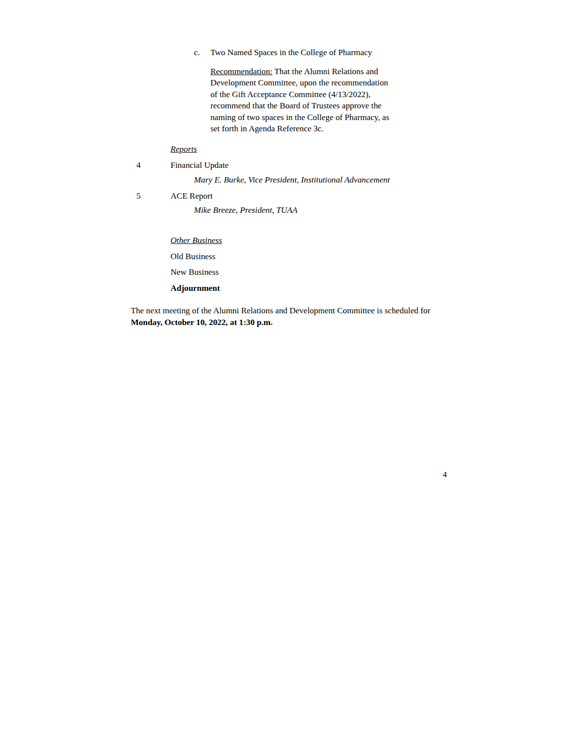c.
Two Named Spaces in the College of Pharmacy
Recommendation: That the Alumni Relations and Development Committee, upon the recommendation of the Gift Acceptance Committee (4/13/2022), recommend that the Board of Trustees approve the naming of two spaces in the College of Pharmacy, as set forth in Agenda Reference 3c.
Reports
4
Financial Update
Mary E. Burke, Vice President, Institutional Advancement
5
ACE Report
Mike Breeze, President, TUAA
Other Business
Old Business
New Business
Adjournment
The next meeting of the Alumni Relations and Development Committee is scheduled for Monday, October 10, 2022, at 1:30 p.m.
4